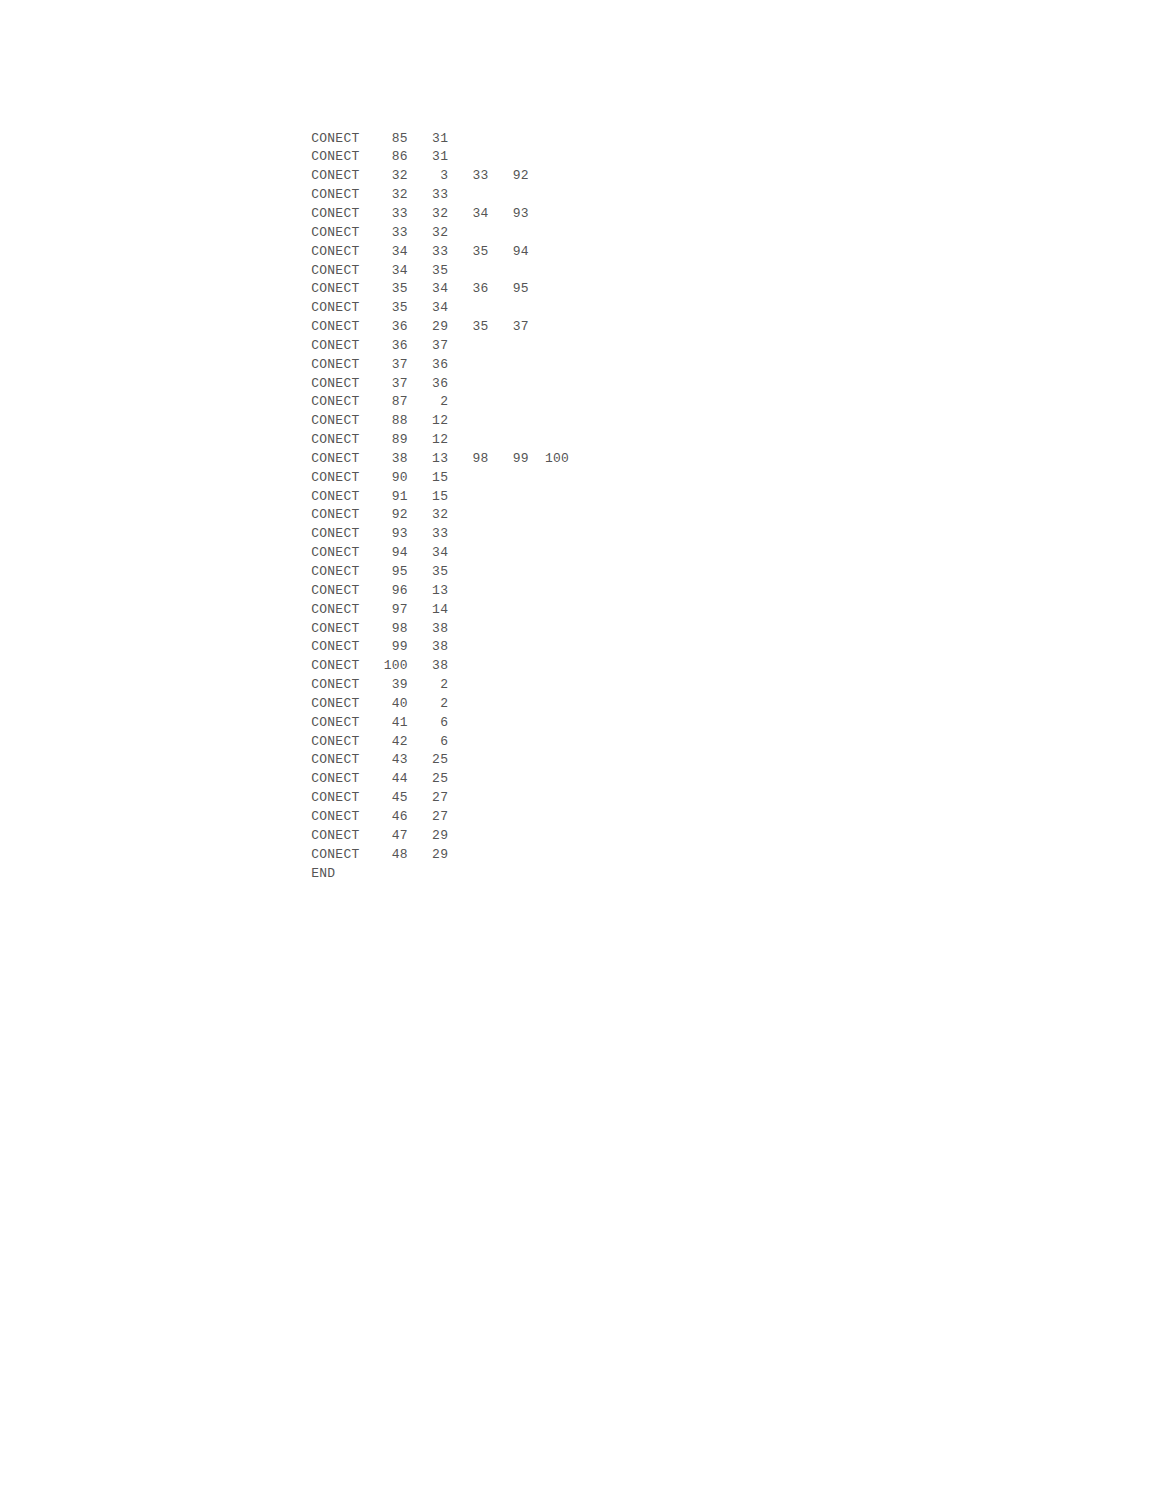CONECT    85   31
CONECT    86   31
CONECT    32    3   33   92
CONECT    32   33
CONECT    33   32   34   93
CONECT    33   32
CONECT    34   33   35   94
CONECT    34   35
CONECT    35   34   36   95
CONECT    35   34
CONECT    36   29   35   37
CONECT    36   37
CONECT    37   36
CONECT    37   36
CONECT    87    2
CONECT    88   12
CONECT    89   12
CONECT    38   13   98   99  100
CONECT    90   15
CONECT    91   15
CONECT    92   32
CONECT    93   33
CONECT    94   34
CONECT    95   35
CONECT    96   13
CONECT    97   14
CONECT    98   38
CONECT    99   38
CONECT   100   38
CONECT    39    2
CONECT    40    2
CONECT    41    6
CONECT    42    6
CONECT    43   25
CONECT    44   25
CONECT    45   27
CONECT    46   27
CONECT    47   29
CONECT    48   29
END